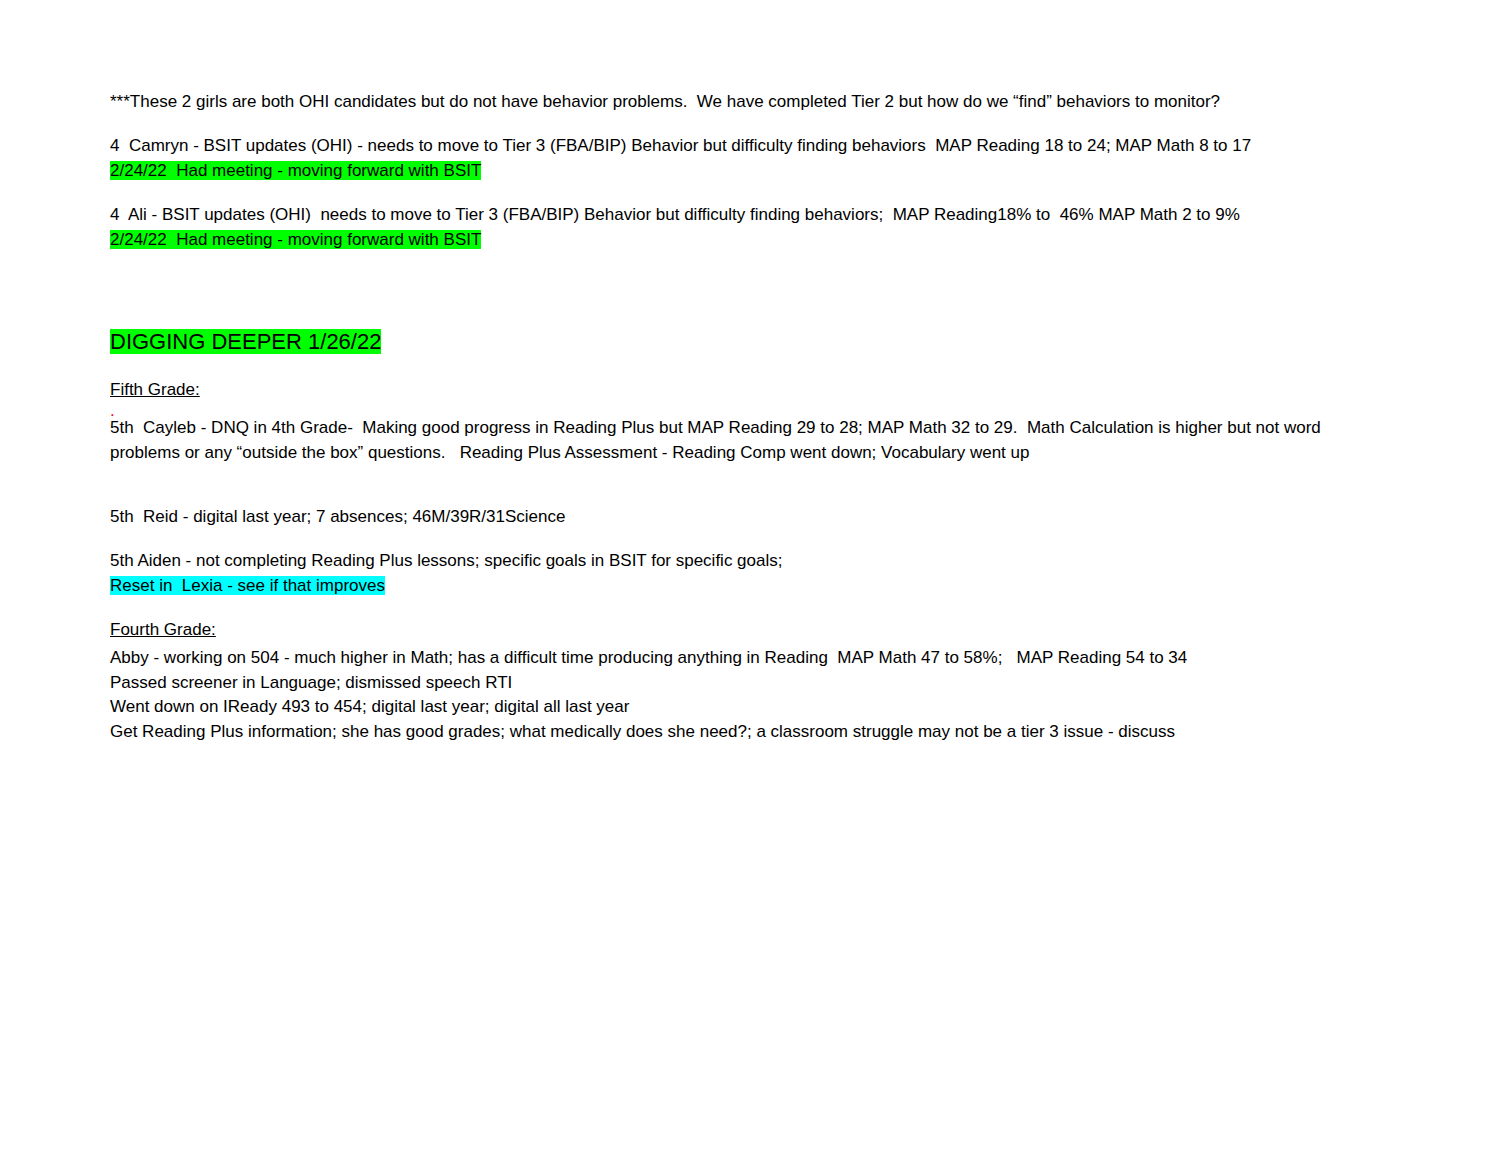***These 2 girls are both OHI candidates but do not have behavior problems. We have completed Tier 2 but how do we “find” behaviors to monitor?
4 Camryn - BSIT updates (OHI) - needs to move to Tier 3 (FBA/BIP) Behavior but difficulty finding behaviors MAP Reading 18 to 24; MAP Math 8 to 17
2/24/22 Had meeting - moving forward with BSIT
4 Ali - BSIT updates (OHI) needs to move to Tier 3 (FBA/BIP) Behavior but difficulty finding behaviors; MAP Reading18% to 46% MAP Math 2 to 9%
2/24/22 Had meeting - moving forward with BSIT
DIGGING DEEPER 1/26/22
Fifth Grade:
.
5th Cayleb - DNQ in 4th Grade- Making good progress in Reading Plus but MAP Reading 29 to 28; MAP Math 32 to 29. Math Calculation is higher but not word problems or any “outside the box” questions. Reading Plus Assessment - Reading Comp went down; Vocabulary went up
5th Reid - digital last year; 7 absences; 46M/39R/31Science
5th Aiden - not completing Reading Plus lessons; specific goals in BSIT for specific goals;
Reset in Lexia - see if that improves
Fourth Grade:
Abby - working on 504 - much higher in Math; has a difficult time producing anything in Reading MAP Math 47 to 58%; MAP Reading 54 to 34
Passed screener in Language; dismissed speech RTI
Went down on IReady 493 to 454; digital last year; digital all last year
Get Reading Plus information; she has good grades; what medically does she need?; a classroom struggle may not be a tier 3 issue - discuss